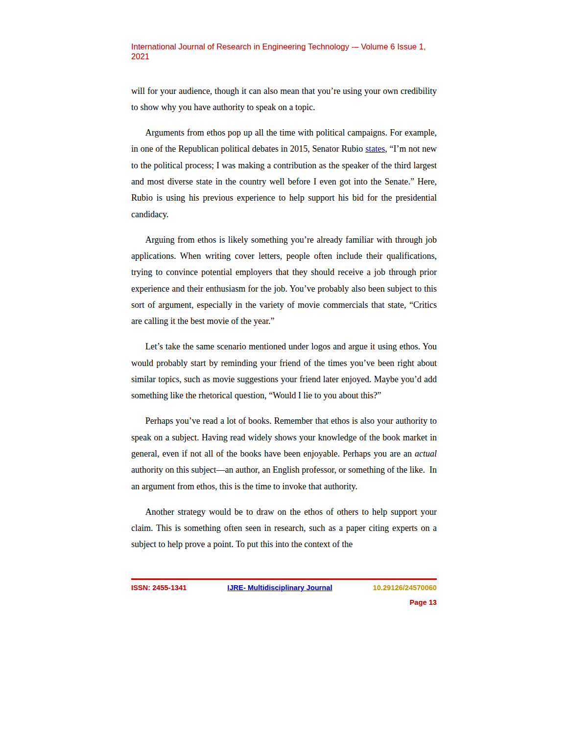International Journal of Research in Engineering Technology -– Volume 6 Issue 1, 2021
will for your audience, though it can also mean that you’re using your own credibility to show why you have authority to speak on a topic.
Arguments from ethos pop up all the time with political campaigns. For example, in one of the Republican political debates in 2015, Senator Rubio states, “I’m not new to the political process; I was making a contribution as the speaker of the third largest and most diverse state in the country well before I even got into the Senate.” Here, Rubio is using his previous experience to help support his bid for the presidential candidacy.
Arguing from ethos is likely something you’re already familiar with through job applications. When writing cover letters, people often include their qualifications, trying to convince potential employers that they should receive a job through prior experience and their enthusiasm for the job. You’ve probably also been subject to this sort of argument, especially in the variety of movie commercials that state, “Critics are calling it the best movie of the year.”
Let’s take the same scenario mentioned under logos and argue it using ethos. You would probably start by reminding your friend of the times you’ve been right about similar topics, such as movie suggestions your friend later enjoyed. Maybe you’d add something like the rhetorical question, “Would I lie to you about this?”
Perhaps you’ve read a lot of books. Remember that ethos is also your authority to speak on a subject. Having read widely shows your knowledge of the book market in general, even if not all of the books have been enjoyable. Perhaps you are an actual authority on this subject—an author, an English professor, or something of the like. In an argument from ethos, this is the time to invoke that authority.
Another strategy would be to draw on the ethos of others to help support your claim. This is something often seen in research, such as a paper citing experts on a subject to help prove a point. To put this into the context of the
ISSN: 2455-1341 IJRE- Multidisciplinary Journal 10.29126/24570060
Page 13